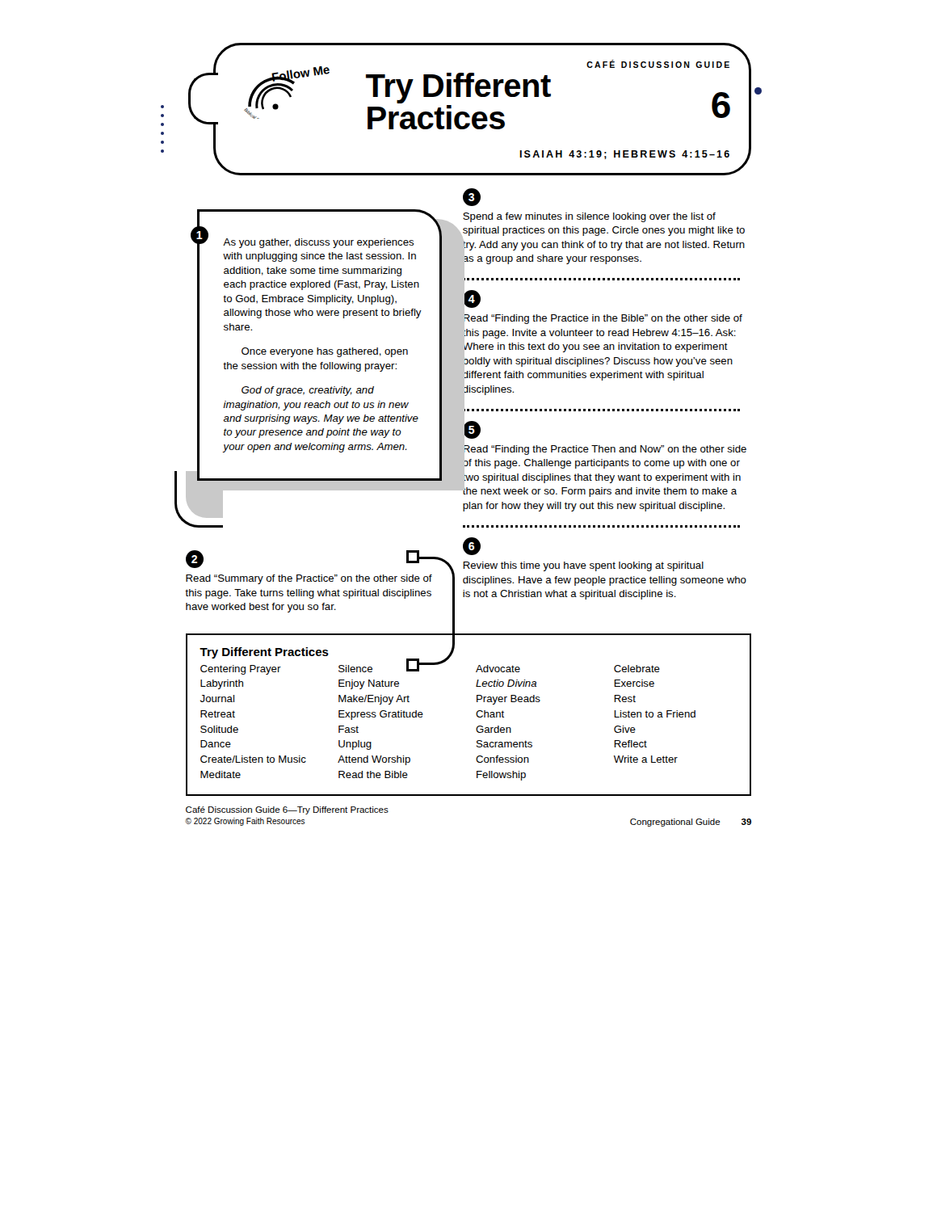Follow Me Biblical Practices for Faithful Living
Try Different Practices
CAFÉ DISCUSSION GUIDE
6
ISAIAH 43:19; HEBREWS 4:15–16
1
As you gather, discuss your experiences with unplugging since the last session. In addition, take some time summarizing each practice explored (Fast, Pray, Listen to God, Embrace Simplicity, Unplug), allowing those who were present to briefly share.
Once everyone has gathered, open the session with the following prayer:
God of grace, creativity, and imagination, you reach out to us in new and surprising ways. May we be attentive to your presence and point the way to your open and welcoming arms. Amen.
2
Read “Summary of the Practice” on the other side of this page. Take turns telling what spiritual disciplines have worked best for you so far.
3
Spend a few minutes in silence looking over the list of spiritual practices on this page. Circle ones you might like to try. Add any you can think of to try that are not listed. Return as a group and share your responses.
4
Read “Finding the Practice in the Bible” on the other side of this page. Invite a volunteer to read Hebrew 4:15–16. Ask: Where in this text do you see an invitation to experiment boldly with spiritual disciplines? Discuss how you’ve seen different faith communities experiment with spiritual disciplines.
5
Read “Finding the Practice Then and Now” on the other side of this page. Challenge participants to come up with one or two spiritual disciplines that they want to experiment with in the next week or so. Form pairs and invite them to make a plan for how they will try out this new spiritual discipline.
6
Review this time you have spent looking at spiritual disciplines. Have a few people practice telling someone who is not a Christian what a spiritual discipline is.
Try Different Practices
Centering Prayer
Labyrinth
Journal
Retreat
Solitude
Dance
Create/Listen to Music
Meditate
Silence
Enjoy Nature
Make/Enjoy Art
Express Gratitude
Fast
Unplug
Attend Worship
Read the Bible
Advocate
Lectio Divina
Prayer Beads
Chant
Garden
Sacraments
Confession
Fellowship
Celebrate
Exercise
Rest
Listen to a Friend
Give
Reflect
Write a Letter
Café Discussion Guide 6—Try Different Practices
© 2022 Growing Faith Resources
Congregational Guide
39